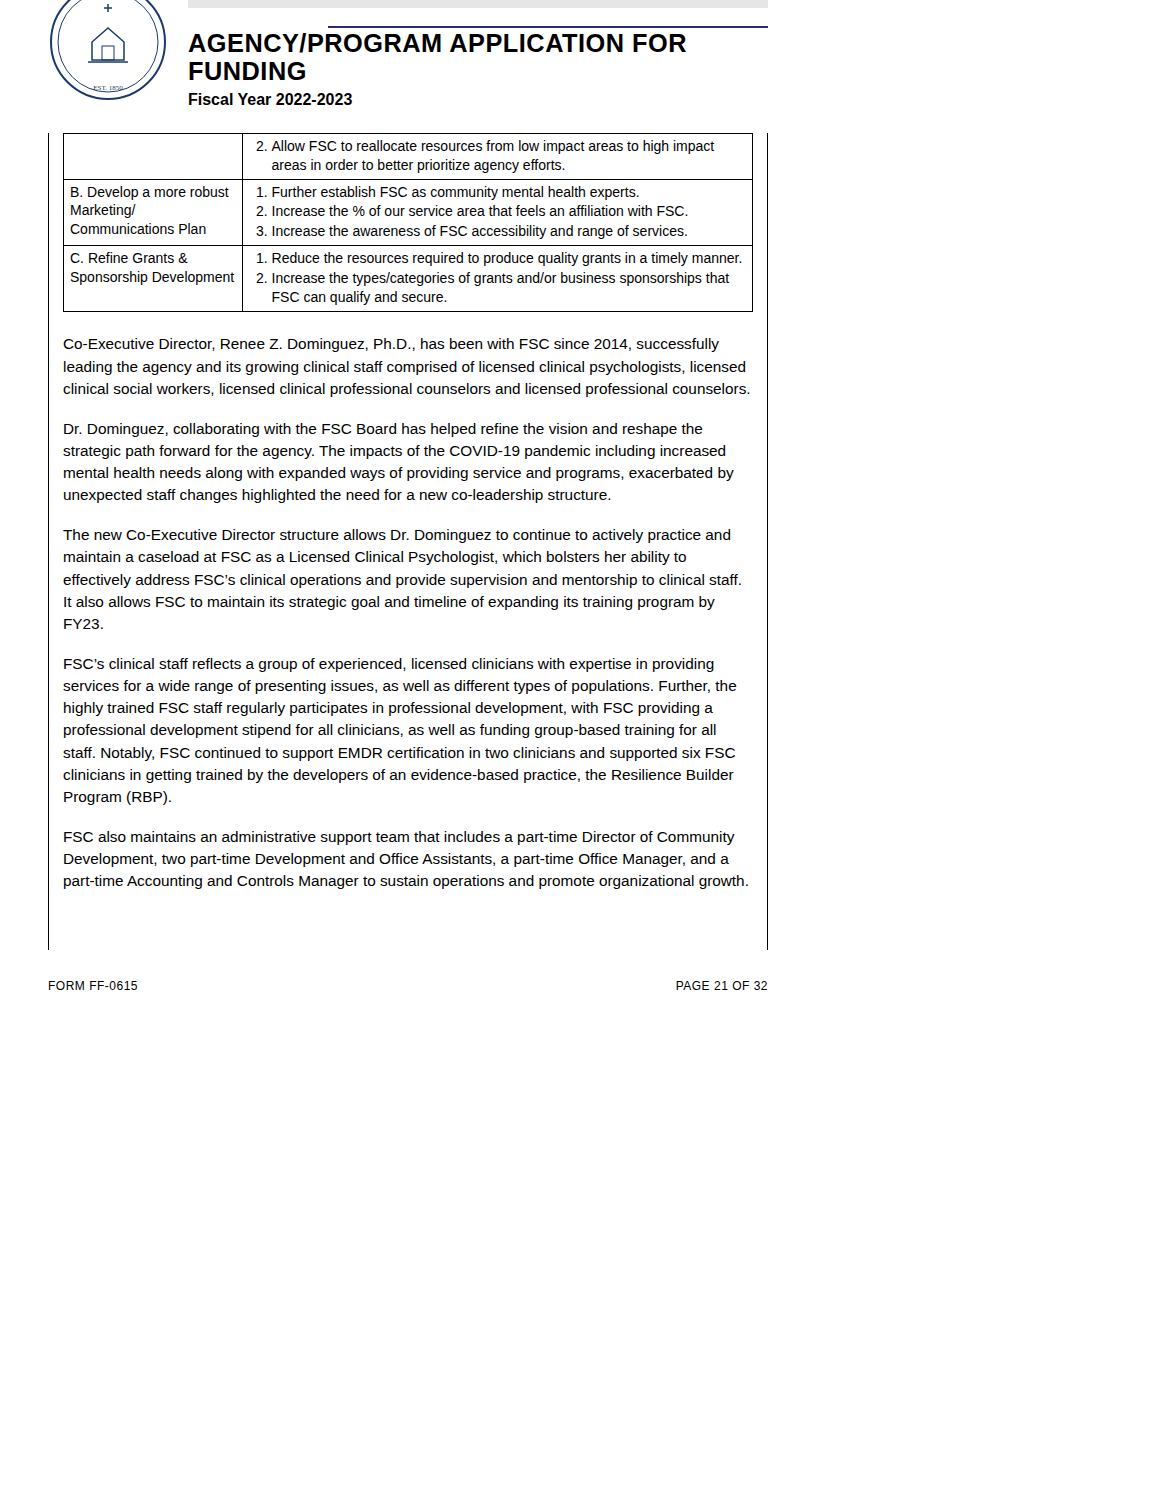NEW TRIER TOWNSHIP EST. 1850
AGENCY/PROGRAM APPLICATION FOR FUNDING
Fiscal Year 2022-2023
| | Allow FSC to reallocate resources from low impact areas to high impact areas in order to better prioritize agency efforts. |
| B. Develop a more robust Marketing/ Communications Plan | Further establish FSC as community mental health experts. Increase the % of our service area that feels an affiliation with FSC. Increase the awareness of FSC accessibility and range of services. |
| C. Refine Grants & Sponsorship Development | Reduce the resources required to produce quality grants in a timely manner. Increase the types/categories of grants and/or business sponsorships that FSC can qualify and secure. |
Co-Executive Director, Renee Z. Dominguez, Ph.D., has been with FSC since 2014, successfully leading the agency and its growing clinical staff comprised of licensed clinical psychologists, licensed clinical social workers, licensed clinical professional counselors and licensed professional counselors.
Dr. Dominguez, collaborating with the FSC Board has helped refine the vision and reshape the strategic path forward for the agency. The impacts of the COVID-19 pandemic including increased mental health needs along with expanded ways of providing service and programs, exacerbated by unexpected staff changes highlighted the need for a new co-leadership structure.
The new Co-Executive Director structure allows Dr. Dominguez to continue to actively practice and maintain a caseload at FSC as a Licensed Clinical Psychologist, which bolsters her ability to effectively address FSC’s clinical operations and provide supervision and mentorship to clinical staff. It also allows FSC to maintain its strategic goal and timeline of expanding its training program by FY23.
FSC’s clinical staff reflects a group of experienced, licensed clinicians with expertise in providing services for a wide range of presenting issues, as well as different types of populations. Further, the highly trained FSC staff regularly participates in professional development, with FSC providing a professional development stipend for all clinicians, as well as funding group-based training for all staff. Notably, FSC continued to support EMDR certification in two clinicians and supported six FSC clinicians in getting trained by the developers of an evidence-based practice, the Resilience Builder Program (RBP).
FSC also maintains an administrative support team that includes a part-time Director of Community Development, two part-time Development and Office Assistants, a part-time Office Manager, and a part-time Accounting and Controls Manager to sustain operations and promote organizational growth.
FORM FF-0615 PAGE 21 OF 32